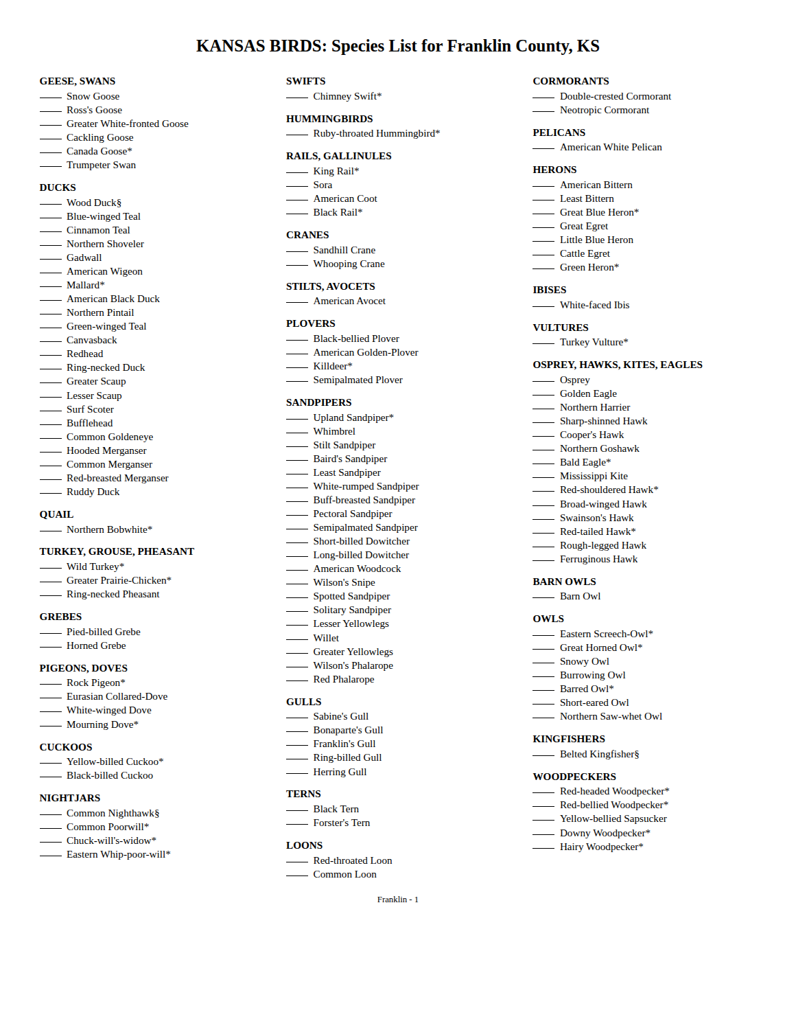KANSAS BIRDS: Species List for Franklin County, KS
Geese, Swans
Snow Goose
Ross's Goose
Greater White-fronted Goose
Cackling Goose
Canada Goose*
Trumpeter Swan
Ducks
Wood Duck§
Blue-winged Teal
Cinnamon Teal
Northern Shoveler
Gadwall
American Wigeon
Mallard*
American Black Duck
Northern Pintail
Green-winged Teal
Canvasback
Redhead
Ring-necked Duck
Greater Scaup
Lesser Scaup
Surf Scoter
Bufflehead
Common Goldeneye
Hooded Merganser
Common Merganser
Red-breasted Merganser
Ruddy Duck
Quail
Northern Bobwhite*
Turkey, Grouse, Pheasant
Wild Turkey*
Greater Prairie-Chicken*
Ring-necked Pheasant
Grebes
Pied-billed Grebe
Horned Grebe
Pigeons, Doves
Rock Pigeon*
Eurasian Collared-Dove
White-winged Dove
Mourning Dove*
Cuckoos
Yellow-billed Cuckoo*
Black-billed Cuckoo
Nightjars
Common Nighthawk§
Common Poorwill*
Chuck-will's-widow*
Eastern Whip-poor-will*
Swifts
Chimney Swift*
Hummingbirds
Ruby-throated Hummingbird*
Rails, Gallinules
King Rail*
Sora
American Coot
Black Rail*
Cranes
Sandhill Crane
Whooping Crane
Stilts, Avocets
American Avocet
Plovers
Black-bellied Plover
American Golden-Plover
Killdeer*
Semipalmated Plover
Sandpipers
Upland Sandpiper*
Whimbrel
Stilt Sandpiper
Baird's Sandpiper
Least Sandpiper
White-rumped Sandpiper
Buff-breasted Sandpiper
Pectoral Sandpiper
Semipalmated Sandpiper
Short-billed Dowitcher
Long-billed Dowitcher
American Woodcock
Wilson's Snipe
Spotted Sandpiper
Solitary Sandpiper
Lesser Yellowlegs
Willet
Greater Yellowlegs
Wilson's Phalarope
Red Phalarope
Gulls
Sabine's Gull
Bonaparte's Gull
Franklin's Gull
Ring-billed Gull
Herring Gull
Terns
Black Tern
Forster's Tern
Loons
Red-throated Loon
Common Loon
Cormorants
Double-crested Cormorant
Neotropic Cormorant
Pelicans
American White Pelican
Herons
American Bittern
Least Bittern
Great Blue Heron*
Great Egret
Little Blue Heron
Cattle Egret
Green Heron*
Ibises
White-faced Ibis
Vultures
Turkey Vulture*
Osprey, Hawks, Kites, Eagles
Osprey
Golden Eagle
Northern Harrier
Sharp-shinned Hawk
Cooper's Hawk
Northern Goshawk
Bald Eagle*
Mississippi Kite
Red-shouldered Hawk*
Broad-winged Hawk
Swainson's Hawk
Red-tailed Hawk*
Rough-legged Hawk
Ferruginous Hawk
Barn Owls
Barn Owl
Owls
Eastern Screech-Owl*
Great Horned Owl*
Snowy Owl
Burrowing Owl
Barred Owl*
Short-eared Owl
Northern Saw-whet Owl
Kingfishers
Belted Kingfisher§
Woodpeckers
Red-headed Woodpecker*
Red-bellied Woodpecker*
Yellow-bellied Sapsucker
Downy Woodpecker*
Hairy Woodpecker*
Franklin - 1